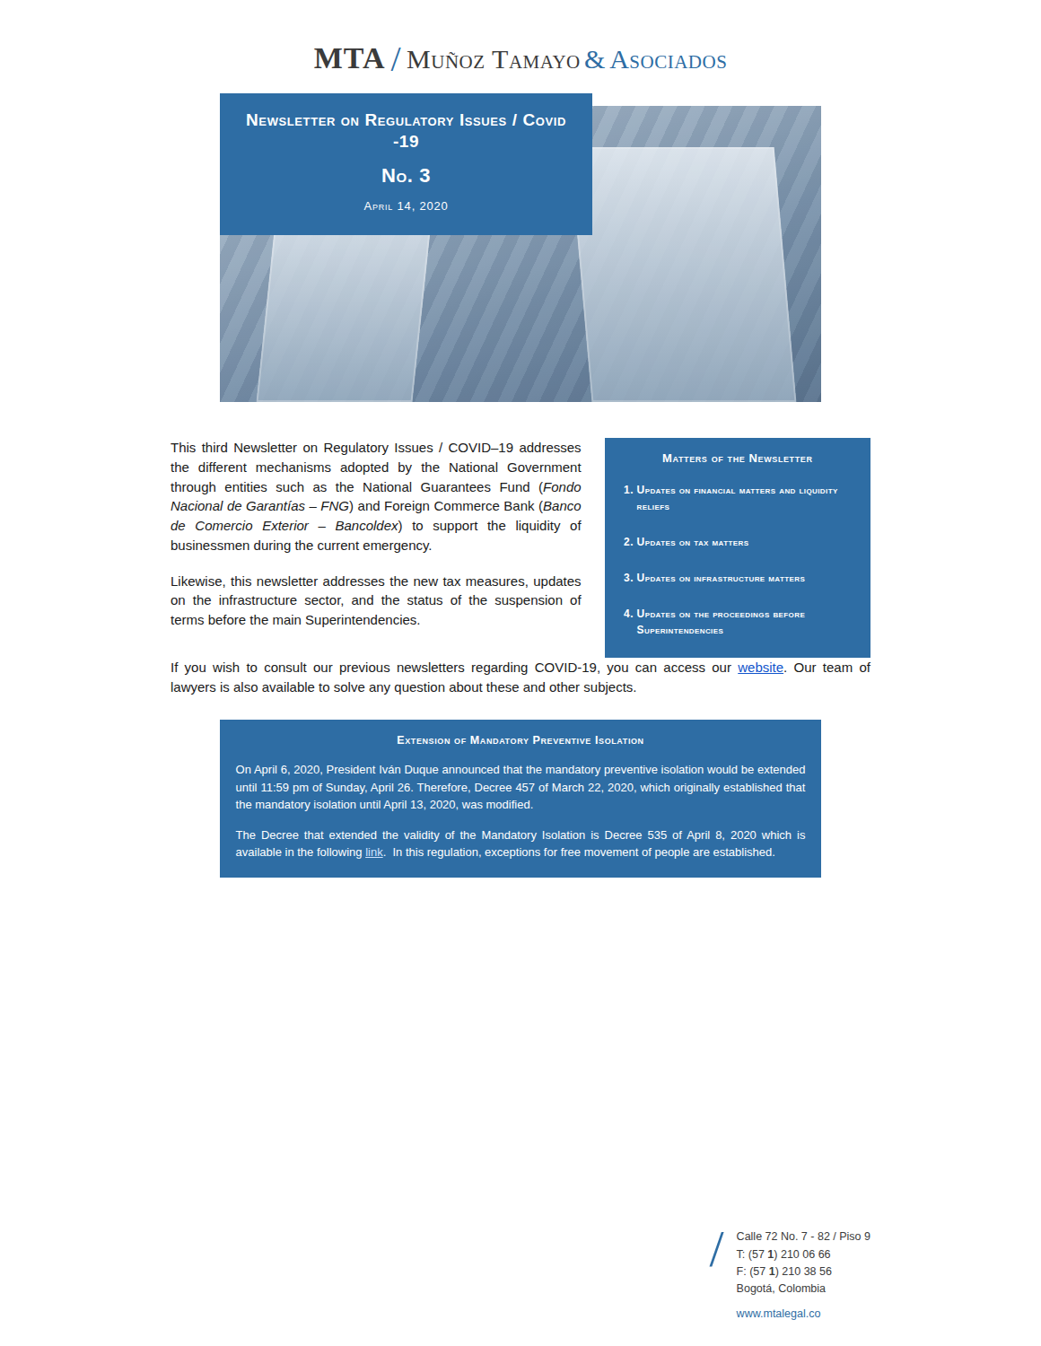MTA/Muñoz Tamayo & Asociados
Newsletter on Regulatory Issues / Covid -19 No. 3 April 14, 2020
This third Newsletter on Regulatory Issues / COVID–19 addresses the different mechanisms adopted by the National Government through entities such as the National Guarantees Fund (Fondo Nacional de Garantías – FNG) and Foreign Commerce Bank (Banco de Comercio Exterior – Bancoldex) to support the liquidity of businessmen during the current emergency.
Likewise, this newsletter addresses the new tax measures, updates on the infrastructure sector, and the status of the suspension of terms before the main Superintendencies.
Matters of the Newsletter
Updates on financial matters and liquidity reliefs
Updates on tax matters
Updates on infrastructure matters
Updates on the proceedings before Superintendencies
If you wish to consult our previous newsletters regarding COVID-19, you can access our website. Our team of lawyers is also available to solve any question about these and other subjects.
Extension of Mandatory Preventive Isolation
On April 6, 2020, President Iván Duque announced that the mandatory preventive isolation would be extended until 11:59 pm of Sunday, April 26. Therefore, Decree 457 of March 22, 2020, which originally established that the mandatory isolation until April 13, 2020, was modified.
The Decree that extended the validity of the Mandatory Isolation is Decree 535 of April 8, 2020 which is available in the following link. In this regulation, exceptions for free movement of people are established.
/
Calle 72 No. 7 - 82 / Piso 9
T: (57 1) 210 06 66
F: (57 1) 210 38 56
Bogotá, Colombia www.mtalegal.co